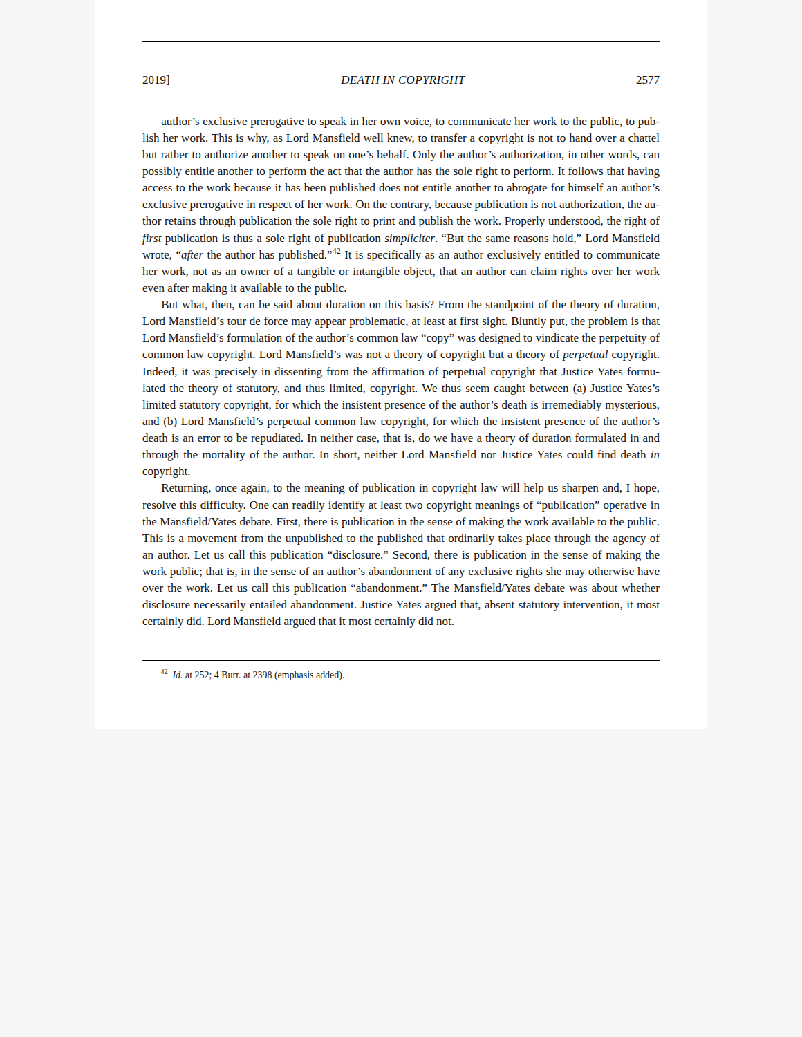2019] DEATH IN COPYRIGHT 2577
author’s exclusive prerogative to speak in her own voice, to communicate her work to the public, to publish her work. This is why, as Lord Mansfield well knew, to transfer a copyright is not to hand over a chattel but rather to authorize another to speak on one’s behalf. Only the author’s authorization, in other words, can possibly entitle another to perform the act that the author has the sole right to perform. It follows that having access to the work because it has been published does not entitle another to abrogate for himself an author’s exclusive prerogative in respect of her work. On the contrary, because publication is not authorization, the author retains through publication the sole right to print and publish the work. Properly understood, the right of first publication is thus a sole right of publication simpliciter. “But the same reasons hold,” Lord Mansfield wrote, “after the author has published.”42 It is specifically as an author exclusively entitled to communicate her work, not as an owner of a tangible or intangible object, that an author can claim rights over her work even after making it available to the public.
But what, then, can be said about duration on this basis? From the standpoint of the theory of duration, Lord Mansfield’s tour de force may appear problematic, at least at first sight. Bluntly put, the problem is that Lord Mansfield’s formulation of the author’s common law “copy” was designed to vindicate the perpetuity of common law copyright. Lord Mansfield’s was not a theory of copyright but a theory of perpetual copyright. Indeed, it was precisely in dissenting from the affirmation of perpetual copyright that Justice Yates formulated the theory of statutory, and thus limited, copyright. We thus seem caught between (a) Justice Yates’s limited statutory copyright, for which the insistent presence of the author’s death is irremediably mysterious, and (b) Lord Mansfield’s perpetual common law copyright, for which the insistent presence of the author’s death is an error to be repudiated. In neither case, that is, do we have a theory of duration formulated in and through the mortality of the author. In short, neither Lord Mansfield nor Justice Yates could find death in copyright.
Returning, once again, to the meaning of publication in copyright law will help us sharpen and, I hope, resolve this difficulty. One can readily identify at least two copyright meanings of “publication” operative in the Mansfield/Yates debate. First, there is publication in the sense of making the work available to the public. This is a movement from the unpublished to the published that ordinarily takes place through the agency of an author. Let us call this publication “disclosure.” Second, there is publication in the sense of making the work public; that is, in the sense of an author’s abandonment of any exclusive rights she may otherwise have over the work. Let us call this publication “abandonment.” The Mansfield/Yates debate was about whether disclosure necessarily entailed abandonment. Justice Yates argued that, absent statutory intervention, it most certainly did. Lord Mansfield argued that it most certainly did not.
42 Id. at 252; 4 Burr. at 2398 (emphasis added).